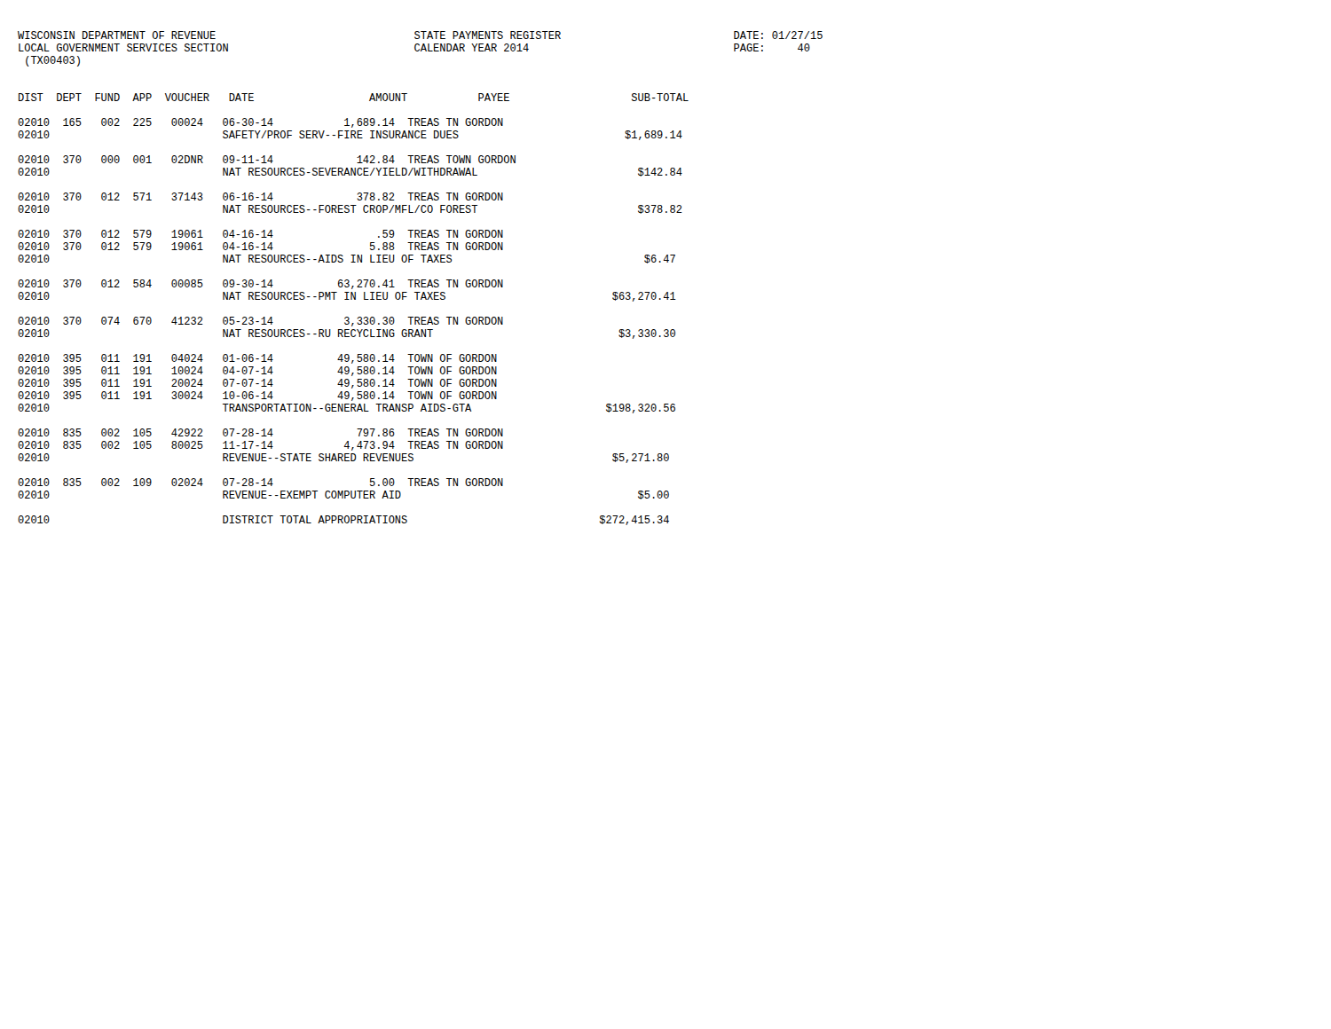WISCONSIN DEPARTMENT OF REVENUE STATE PAYMENTS REGISTER DATE: 01/27/15 LOCAL GOVERNMENT SERVICES SECTION CALENDAR YEAR 2014 PAGE: 40 (TX00403) DIST DEPT FUND APP VOUCHER DATE AMOUNT PAYEE SUB-TOTAL 02010 165 002 225 00024 06-30-14 1,689.14 TREAS TN GORDON 02010 SAFETY/PROF SERV--FIRE INSURANCE DUES $1,689.14 02010 370 000 001 02DNR 09-11-14 142.84 TREAS TOWN GORDON 02010 NAT RESOURCES-SEVERANCE/YIELD/WITHDRAWAL $142.84 02010 370 012 571 37143 06-16-14 378.82 TREAS TN GORDON 02010 NAT RESOURCES--FOREST CROP/MFL/CO FOREST $378.82 02010 370 012 579 19061 04-16-14 .59 TREAS TN GORDON 02010 370 012 579 19061 04-16-14 5.88 TREAS TN GORDON 02010 NAT RESOURCES--AIDS IN LIEU OF TAXES $6.47 02010 370 012 584 00085 09-30-14 63,270.41 TREAS TN GORDON 02010 NAT RESOURCES--PMT IN LIEU OF TAXES $63,270.41 02010 370 074 670 41232 05-23-14 3,330.30 TREAS TN GORDON 02010 NAT RESOURCES--RU RECYCLING GRANT $3,330.30 02010 395 011 191 04024 01-06-14 49,580.14 TOWN OF GORDON 02010 395 011 191 10024 04-07-14 49,580.14 TOWN OF GORDON 02010 395 011 191 20024 07-07-14 49,580.14 TOWN OF GORDON 02010 395 011 191 30024 10-06-14 49,580.14 TOWN OF GORDON 02010 TRANSPORTATION--GENERAL TRANSP AIDS-GTA $198,320.56 02010 835 002 105 42922 07-28-14 797.86 TREAS TN GORDON 02010 835 002 105 80025 11-17-14 4,473.94 TREAS TN GORDON 02010 REVENUE--STATE SHARED REVENUES $5,271.80 02010 835 002 109 02024 07-28-14 5.00 TREAS TN GORDON 02010 REVENUE--EXEMPT COMPUTER AID $5.00 02010 DISTRICT TOTAL APPROPRIATIONS $272,415.34